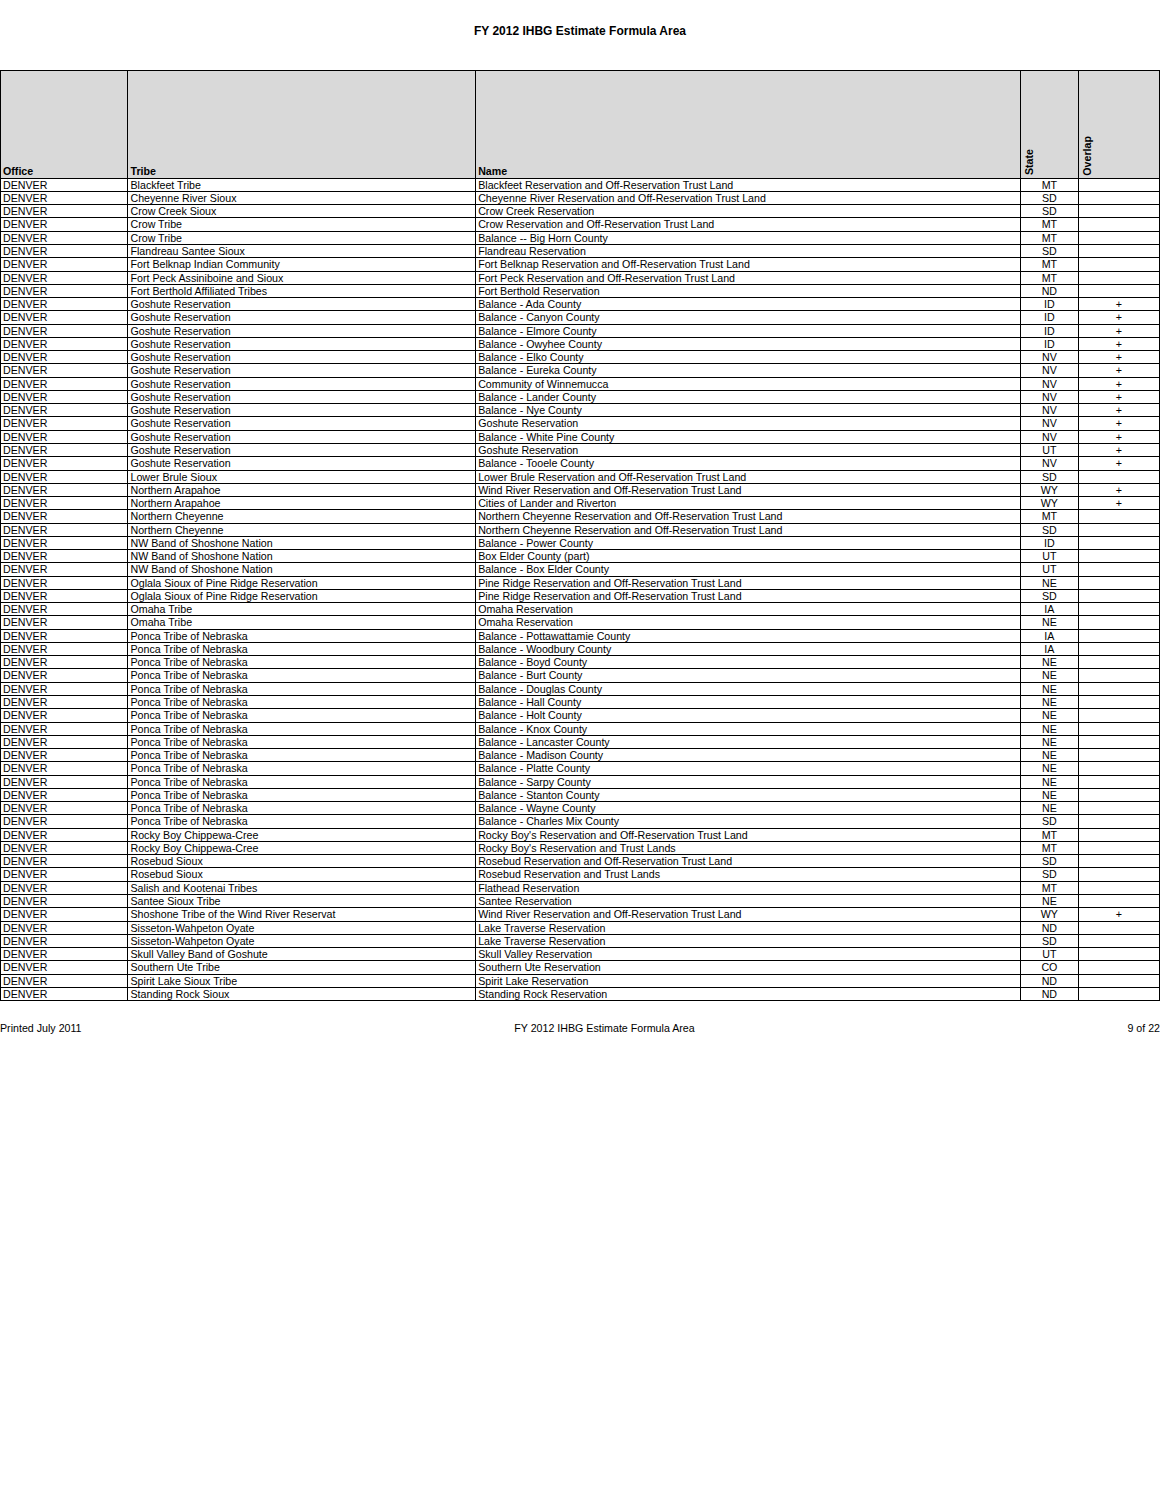FY 2012 IHBG Estimate Formula Area
| Office | Tribe | Name | State | Overlap |
| --- | --- | --- | --- | --- |
| DENVER | Blackfeet Tribe | Blackfeet Reservation and Off-Reservation Trust Land | MT | |
| DENVER | Cheyenne River Sioux | Cheyenne River Reservation and Off-Reservation Trust Land | SD | |
| DENVER | Crow Creek Sioux | Crow Creek Reservation | SD | |
| DENVER | Crow Tribe | Crow Reservation and Off-Reservation Trust Land | MT | |
| DENVER | Crow Tribe | Balance -- Big Horn County | MT | |
| DENVER | Flandreau Santee Sioux | Flandreau Reservation | SD | |
| DENVER | Fort Belknap Indian Community | Fort Belknap Reservation and Off-Reservation Trust Land | MT | |
| DENVER | Fort Peck Assiniboine and Sioux | Fort Peck Reservation and Off-Reservation Trust Land | MT | |
| DENVER | Fort Berthold Affiliated Tribes | Fort Berthold Reservation | ND | |
| DENVER | Goshute Reservation | Balance - Ada County | ID | + |
| DENVER | Goshute Reservation | Balance - Canyon County | ID | + |
| DENVER | Goshute Reservation | Balance - Elmore County | ID | + |
| DENVER | Goshute Reservation | Balance - Owyhee County | ID | + |
| DENVER | Goshute Reservation | Balance - Elko County | NV | + |
| DENVER | Goshute Reservation | Balance - Eureka County | NV | + |
| DENVER | Goshute Reservation | Community of Winnemucca | NV | + |
| DENVER | Goshute Reservation | Balance - Lander County | NV | + |
| DENVER | Goshute Reservation | Balance - Nye County | NV | + |
| DENVER | Goshute Reservation | Goshute Reservation | NV | + |
| DENVER | Goshute Reservation | Balance - White Pine County | NV | + |
| DENVER | Goshute Reservation | Goshute Reservation | UT | + |
| DENVER | Goshute Reservation | Balance - Tooele County | NV | + |
| DENVER | Lower Brule Sioux | Lower Brule Reservation and Off-Reservation Trust Land | SD | |
| DENVER | Northern Arapahoe | Wind River Reservation and Off-Reservation Trust Land | WY | + |
| DENVER | Northern Arapahoe | Cities of Lander and Riverton | WY | + |
| DENVER | Northern Cheyenne | Northern Cheyenne Reservation and Off-Reservation Trust Land | MT | |
| DENVER | Northern Cheyenne | Northern Cheyenne Reservation and Off-Reservation Trust Land | SD | |
| DENVER | NW Band of Shoshone Nation | Balance - Power County | ID | |
| DENVER | NW Band of Shoshone Nation | Box Elder County (part) | UT | |
| DENVER | NW Band of Shoshone Nation | Balance - Box Elder County | UT | |
| DENVER | Oglala Sioux of Pine Ridge Reservation | Pine Ridge Reservation and Off-Reservation Trust Land | NE | |
| DENVER | Oglala Sioux of Pine Ridge Reservation | Pine Ridge Reservation and Off-Reservation Trust Land | SD | |
| DENVER | Omaha Tribe | Omaha Reservation | IA | |
| DENVER | Omaha Tribe | Omaha Reservation | NE | |
| DENVER | Ponca Tribe of Nebraska | Balance - Pottawattamie County | IA | |
| DENVER | Ponca Tribe of Nebraska | Balance - Woodbury County | IA | |
| DENVER | Ponca Tribe of Nebraska | Balance - Boyd County | NE | |
| DENVER | Ponca Tribe of Nebraska | Balance - Burt County | NE | |
| DENVER | Ponca Tribe of Nebraska | Balance - Douglas County | NE | |
| DENVER | Ponca Tribe of Nebraska | Balance - Hall County | NE | |
| DENVER | Ponca Tribe of Nebraska | Balance - Holt County | NE | |
| DENVER | Ponca Tribe of Nebraska | Balance - Knox County | NE | |
| DENVER | Ponca Tribe of Nebraska | Balance - Lancaster County | NE | |
| DENVER | Ponca Tribe of Nebraska | Balance - Madison County | NE | |
| DENVER | Ponca Tribe of Nebraska | Balance - Platte County | NE | |
| DENVER | Ponca Tribe of Nebraska | Balance - Sarpy County | NE | |
| DENVER | Ponca Tribe of Nebraska | Balance - Stanton County | NE | |
| DENVER | Ponca Tribe of Nebraska | Balance - Wayne County | NE | |
| DENVER | Ponca Tribe of Nebraska | Balance - Charles Mix County | SD | |
| DENVER | Rocky Boy Chippewa-Cree | Rocky Boy's Reservation and Off-Reservation Trust Land | MT | |
| DENVER | Rocky Boy Chippewa-Cree | Rocky Boy's Reservation and Trust Lands | MT | |
| DENVER | Rosebud Sioux | Rosebud Reservation and Off-Reservation Trust Land | SD | |
| DENVER | Rosebud Sioux | Rosebud Reservation and Trust Lands | SD | |
| DENVER | Salish and Kootenai Tribes | Flathead Reservation | MT | |
| DENVER | Santee Sioux Tribe | Santee Reservation | NE | |
| DENVER | Shoshone Tribe of the Wind River Reservat | Wind River Reservation and Off-Reservation Trust Land | WY | + |
| DENVER | Sisseton-Wahpeton Oyate | Lake Traverse Reservation | ND | |
| DENVER | Sisseton-Wahpeton Oyate | Lake Traverse Reservation | SD | |
| DENVER | Skull Valley Band of Goshute | Skull Valley Reservation | UT | |
| DENVER | Southern Ute Tribe | Southern Ute Reservation | CO | |
| DENVER | Spirit Lake Sioux Tribe | Spirit Lake Reservation | ND | |
| DENVER | Standing Rock Sioux | Standing Rock Reservation | ND | |
Printed July 2011 FY 2012 IHBG Estimate Formula Area 9 of 22